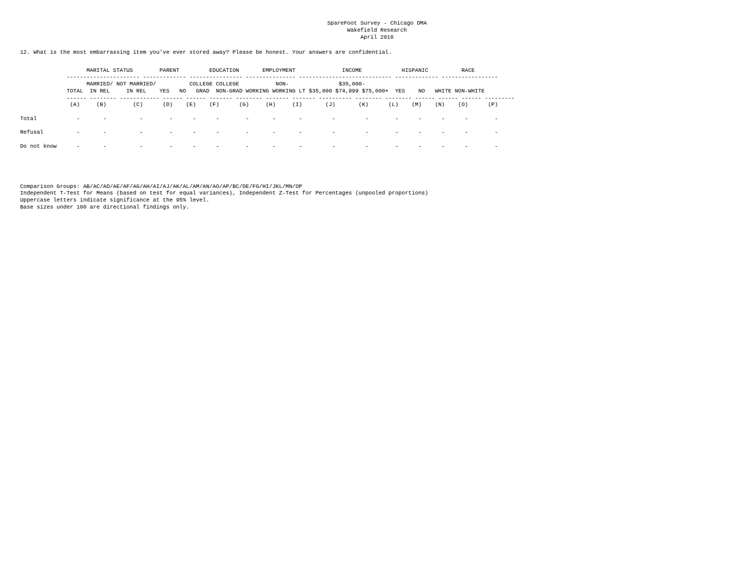SpareFoot Survey - Chicago DMA
Wakefield Research
April 2016
12. What is the most embarrassing item you've ever stored away? Please be honest. Your answers are confidential.
                    MARITAL STATUS        PARENT         EDUCATION       EMPLOYMENT              INCOME            HISPANIC          RACE
              ---------------------- ------------- ---------------- --------------- ---------------------------- ------------- -----------------
                    MARRIED/ NOT MARRIED/          COLLEGE COLLEGE           NON-               $35,000-
              TOTAL  IN REL     IN REL    YES   NO   GRAD  NON-GRAD WORKING WORKING LT $35,000 $74,999 $75,000+  YES    NO   WHITE NON-WHITE
              ------ -------- ------------ ------ ------ ------- -------- ------- ------- ---------- -------- -------- ------ ------ ------ ---------
               (A)     (B)        (C)      (D)    (E)    (F)      (G)     (H)     (I)       (J)       (K)      (L)    (M)    (N)    (O)      (P)

Total            -       -          -        -      -      -        -       -       -         -         -        -      -      -      -        -

Refusal          -       -          -        -      -      -        -       -       -         -         -        -      -      -      -        -

Do not know      -       -          -        -      -      -        -       -       -         -         -        -      -      -      -        -
Comparison Groups: AB/AC/AD/AE/AF/AG/AH/AI/AJ/AK/AL/AM/AN/AO/AP/BC/DE/FG/HI/JKL/MN/OP
Independent T-Test for Means (based on test for equal variances), Independent Z-Test for Percentages (unpooled proportions)
Uppercase letters indicate significance at the 95% level.
Base sizes under 100 are directional findings only.